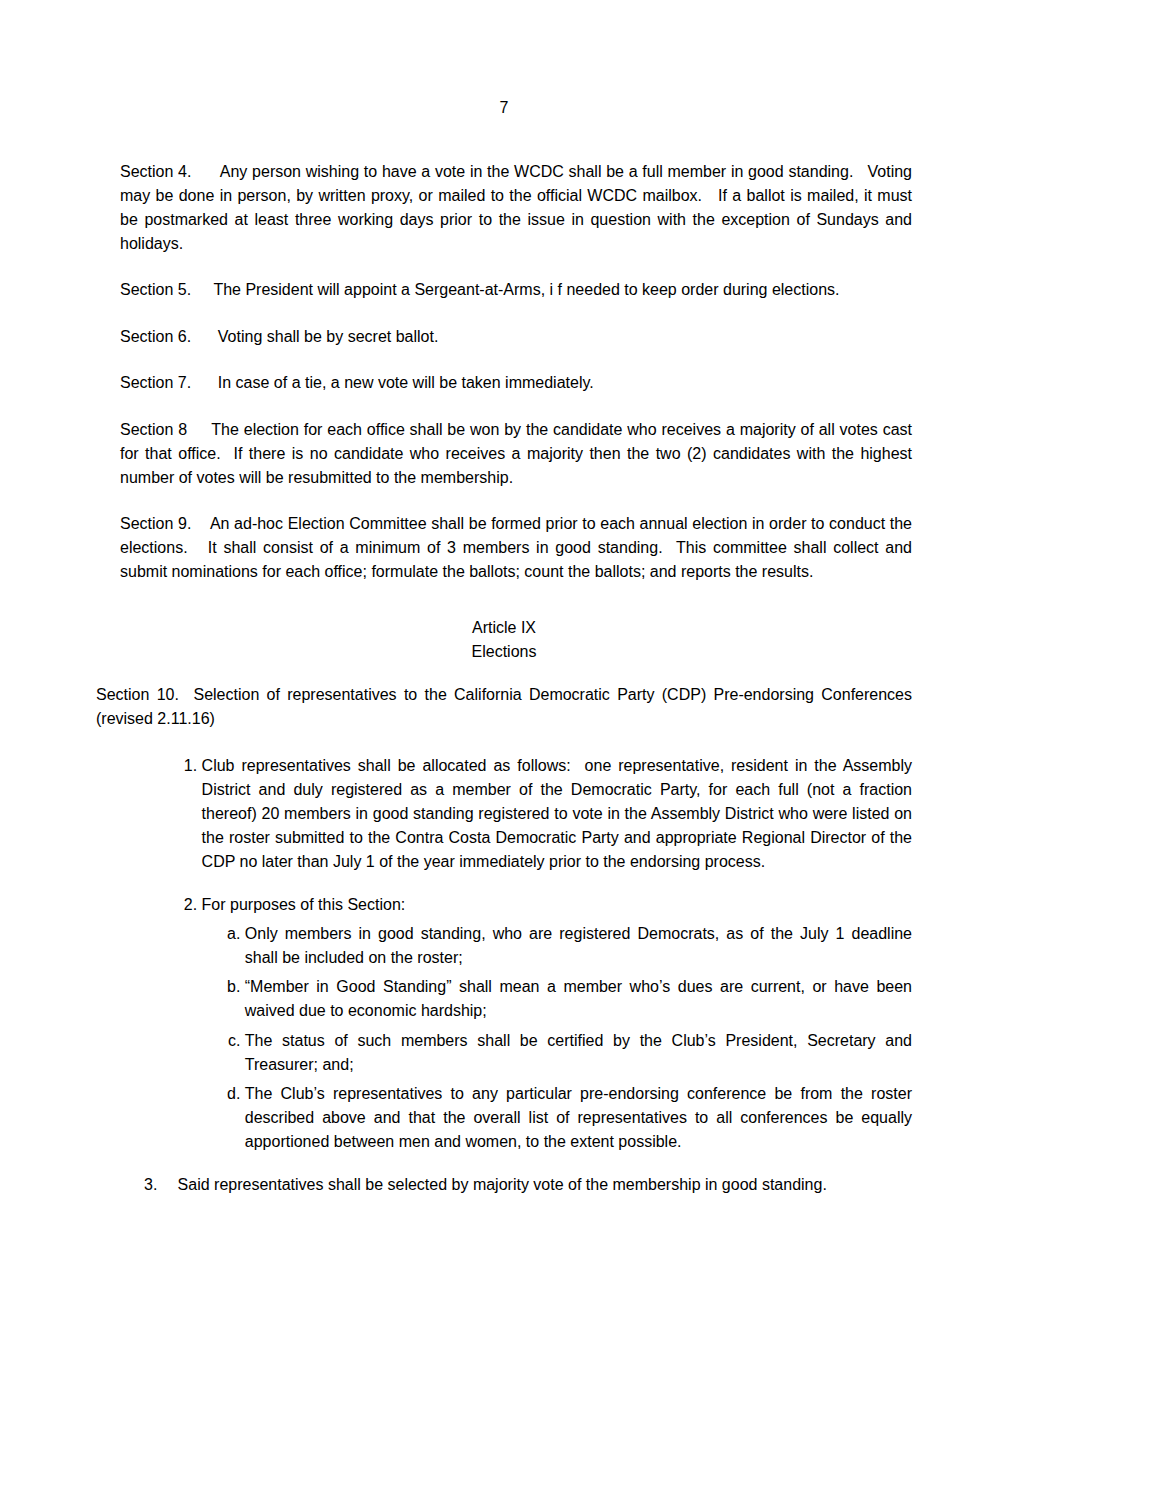7
Section 4. Any person wishing to have a vote in the WCDC shall be a full member in good standing. Voting may be done in person, by written proxy, or mailed to the official WCDC mailbox. If a ballot is mailed, it must be postmarked at least three working days prior to the issue in question with the exception of Sundays and holidays.
Section 5. The President will appoint a Sergeant-at-Arms, i f needed to keep order during elections.
Section 6. Voting shall be by secret ballot.
Section 7. In case of a tie, a new vote will be taken immediately.
Section 8 The election for each office shall be won by the candidate who receives a majority of all votes cast for that office. If there is no candidate who receives a majority then the two (2) candidates with the highest number of votes will be resubmitted to the membership.
Section 9. An ad-hoc Election Committee shall be formed prior to each annual election in order to conduct the elections. It shall consist of a minimum of 3 members in good standing. This committee shall collect and submit nominations for each office; formulate the ballots; count the ballots; and reports the results.
Article IX Elections
Section 10. Selection of representatives to the California Democratic Party (CDP) Pre-endorsing Conferences (revised 2.11.16)
Club representatives shall be allocated as follows: one representative, resident in the Assembly District and duly registered as a member of the Democratic Party, for each full (not a fraction thereof) 20 members in good standing registered to vote in the Assembly District who were listed on the roster submitted to the Contra Costa Democratic Party and appropriate Regional Director of the CDP no later than July 1 of the year immediately prior to the endorsing process.
For purposes of this Section:
Only members in good standing, who are registered Democrats, as of the July 1 deadline shall be included on the roster;
“Member in Good Standing” shall mean a member who’s dues are current, or have been waived due to economic hardship;
The status of such members shall be certified by the Club’s President, Secretary and Treasurer; and;
The Club’s representatives to any particular pre-endorsing conference be from the roster described above and that the overall list of representatives to all conferences be equally apportioned between men and women, to the extent possible.
3. Said representatives shall be selected by majority vote of the membership in good standing.